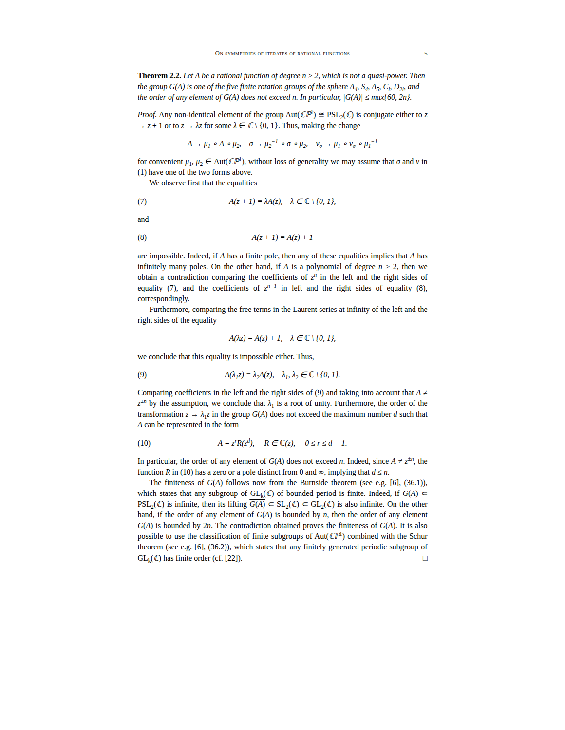On symmetries of iterates of rational functions 5
Theorem 2.2. Let A be a rational function of degree n ≥ 2, which is not a quasi-power. Then the group G(A) is one of the five finite rotation groups of the sphere A4, S4, A5, Cl, D2l, and the order of any element of G(A) does not exceed n. In particular, |G(A)| ≤ max{60, 2n}.
Proof. Any non-identical element of the group Aut(ℂℙ1) ≅ PSL2(ℂ) is conjugate either to z → z + 1 or to z → λz for some λ ∈ ℂ \ {0, 1}. Thus, making the change
A → μ1 ∘ A ∘ μ2, σ → μ2−1 ∘ σ ∘ μ2, νσ → μ1 ∘ νσ ∘ μ1−1
for convenient μ1, μ2 ∈ Aut(ℂℙ1), without loss of generality we may assume that σ and ν in (1) have one of the two forms above.
We observe first that the equalities
(7) A(z + 1) = λA(z), λ ∈ ℂ \ {0, 1},
and
(8) A(z + 1) = A(z) + 1
are impossible. Indeed, if A has a finite pole, then any of these equalities implies that A has infinitely many poles. On the other hand, if A is a polynomial of degree n ≥ 2, then we obtain a contradiction comparing the coefficients of zn in the left and the right sides of equality (7), and the coefficients of zn−1 in left and the right sides of equality (8), correspondingly.
Furthermore, comparing the free terms in the Laurent series at infinity of the left and the right sides of the equality
A(λz) = A(z) + 1, λ ∈ ℂ \ {0, 1},
we conclude that this equality is impossible either. Thus,
(9) A(λ1z) = λ2A(z), λ1, λ2 ∈ ℂ \ {0, 1}.
Comparing coefficients in the left and the right sides of (9) and taking into account that A ≠ z±n by the assumption, we conclude that λ1 is a root of unity. Furthermore, the order of the transformation z → λ1z in the group G(A) does not exceed the maximum number d such that A can be represented in the form
(10) A = zrR(zd), R ∈ ℂ(z), 0 ≤ r ≤ d − 1.
In particular, the order of any element of G(A) does not exceed n. Indeed, since A ≠ z±n, the function R in (10) has a zero or a pole distinct from 0 and ∞, implying that d ≤ n.
The finiteness of G(A) follows now from the Burnside theorem (see e.g. [6], (36.1)), which states that any subgroup of GLk(ℂ) of bounded period is finite. Indeed, if G(A) ⊂ PSL2(ℂ) is infinite, then its lifting G(A) ⊂ SL2(ℂ) ⊂ GL2(ℂ) is also infinite. On the other hand, if the order of any element of G(A) is bounded by n, then the order of any element G(A) is bounded by 2n. The contradiction obtained proves the finiteness of G(A). It is also possible to use the classification of finite subgroups of Aut(ℂℙ1) combined with the Schur theorem (see e.g. [6], (36.2)), which states that any finitely generated periodic subgroup of GLk(ℂ) has finite order (cf. [22]).□